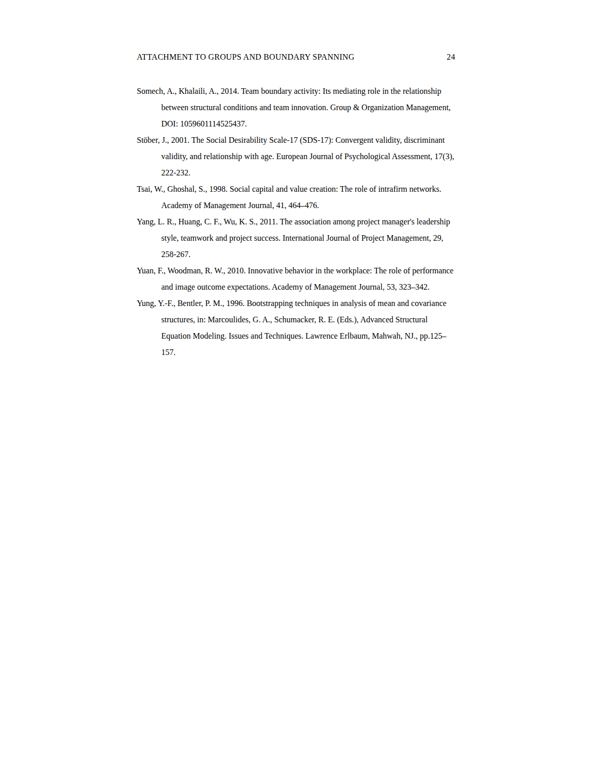Attachment to Groups and Boundary Spanning 24
Somech, A., Khalaili, A., 2014. Team boundary activity: Its mediating role in the relationship between structural conditions and team innovation. Group & Organization Management, DOI: 1059601114525437.
Stöber, J., 2001. The Social Desirability Scale-17 (SDS-17): Convergent validity, discriminant validity, and relationship with age. European Journal of Psychological Assessment, 17(3), 222-232.
Tsai, W., Ghoshal, S., 1998. Social capital and value creation: The role of intrafirm networks. Academy of Management Journal, 41, 464–476.
Yang, L. R., Huang, C. F., Wu, K. S., 2011. The association among project manager's leadership style, teamwork and project success. International Journal of Project Management, 29, 258-267.
Yuan, F., Woodman, R. W., 2010. Innovative behavior in the workplace: The role of performance and image outcome expectations. Academy of Management Journal, 53, 323–342.
Yung, Y.-F., Bentler, P. M., 1996. Bootstrapping techniques in analysis of mean and covariance structures, in: Marcoulides, G. A., Schumacker, R. E. (Eds.), Advanced Structural Equation Modeling. Issues and Techniques. Lawrence Erlbaum, Mahwah, NJ., pp.125–157.